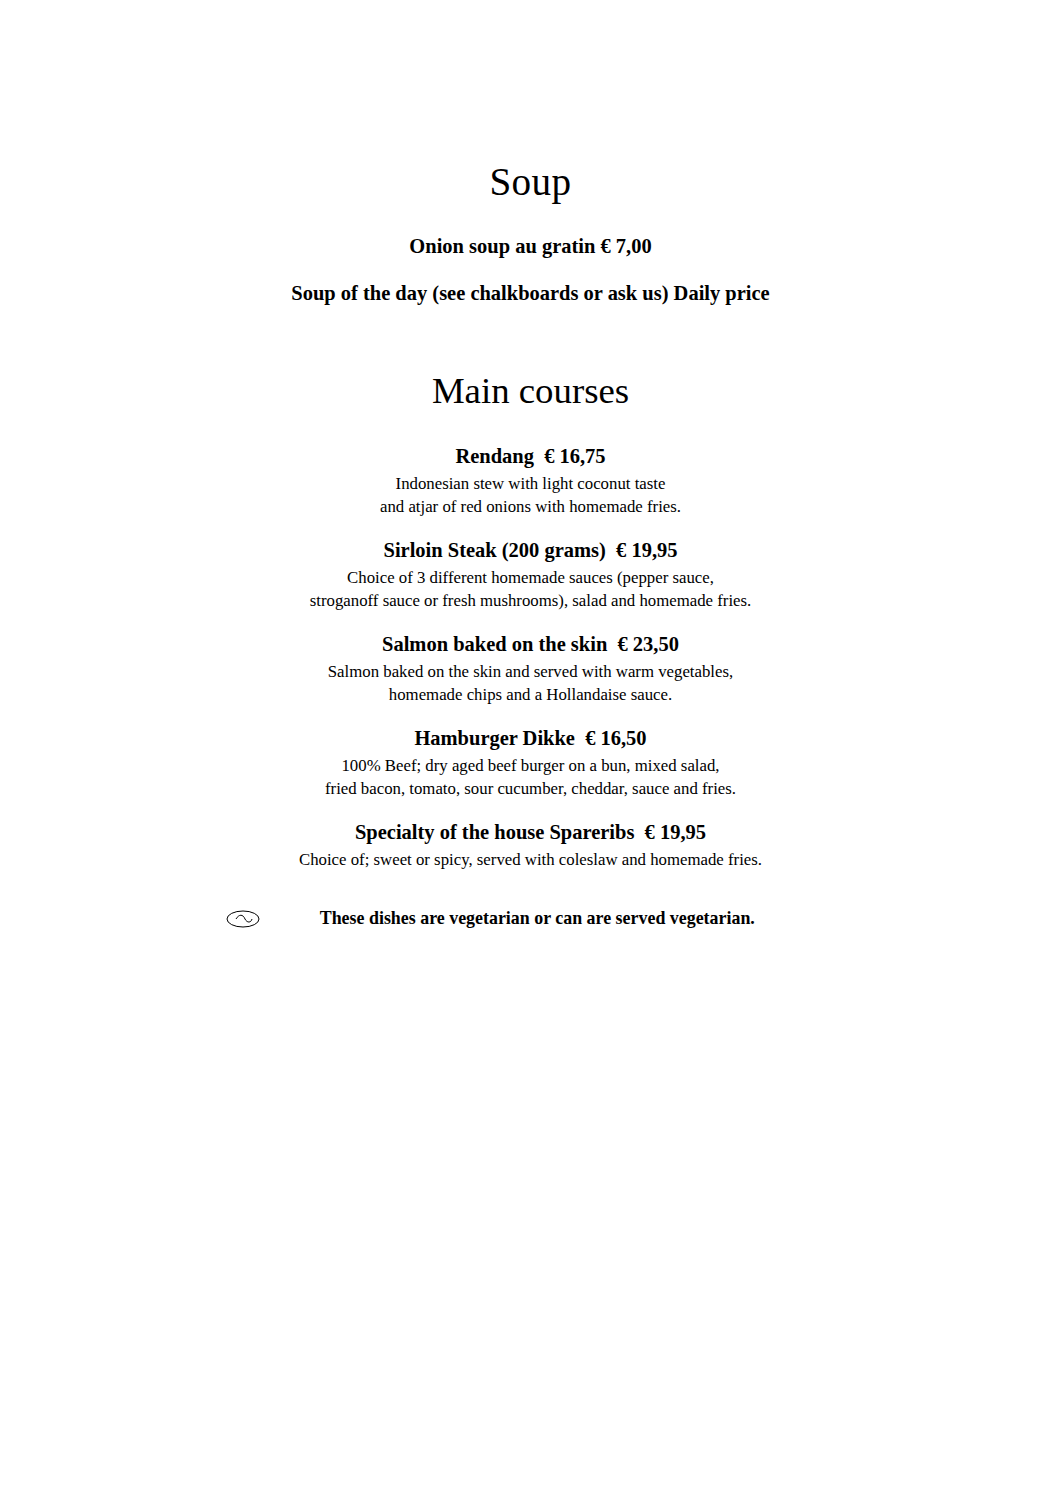Soup
Onion soup au gratin € 7,00
Soup of the day (see chalkboards or ask us) Daily price
Main courses
Rendang € 16,75
Indonesian stew with light coconut taste
and atjar of red onions with homemade fries.
Sirloin Steak (200 grams) € 19,95
Choice of 3 different homemade sauces (pepper sauce,
stroganoff sauce or fresh mushrooms), salad and homemade fries.
Salmon baked on the skin € 23,50
Salmon baked on the skin and served with warm vegetables,
homemade chips and a Hollandaise sauce.
Hamburger Dikke € 16,50
100% Beef; dry aged beef burger on a bun, mixed salad,
fried bacon, tomato, sour cucumber, cheddar, sauce and fries.
Specialty of the house Spareribs € 19,95
Choice of; sweet or spicy, served with coleslaw and homemade fries.
These dishes are vegetarian or can are served vegetarian.